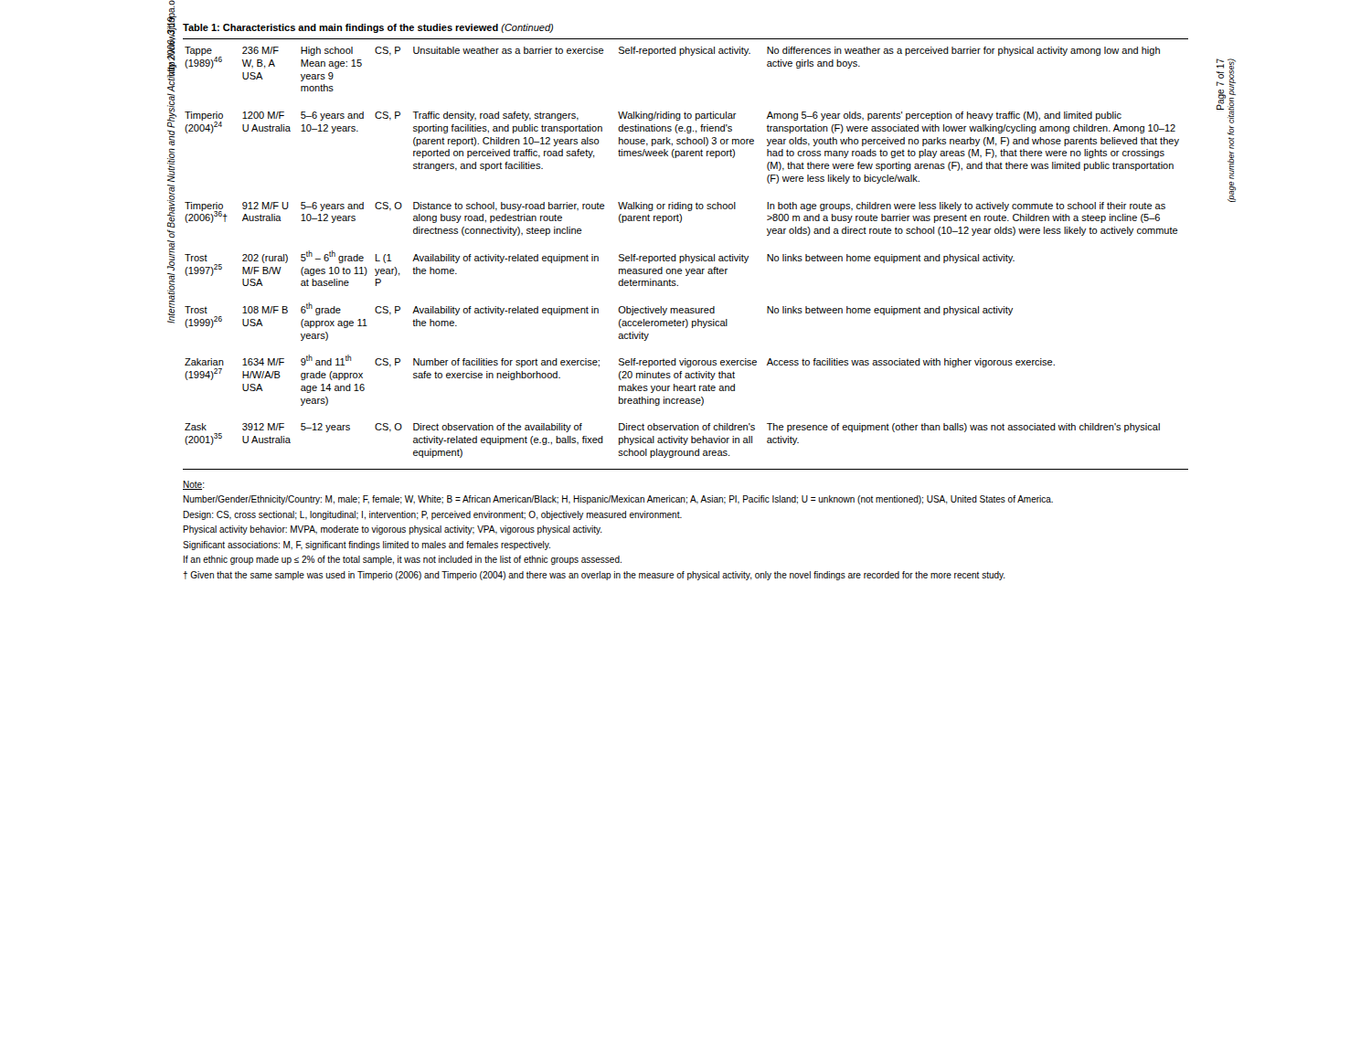http://www.ijbnpa.org/content/3/1/19
International Journal of Behavioral Nutrition and Physical Activity 2006, 3:19
Page 7 of 17
(page number not for citation purposes)
Table 1: Characteristics and main findings of the studies reviewed (Continued)
| Tappe (1989) 46 | 236 M/F W, B, A USA | High school Mean age: 15 years 9 months | CS, P | Unsuitable weather as a barrier to exercise | Self-reported physical activity. | No differences in weather as a perceived barrier for physical activity among low and high active girls and boys. |
| Timperio (2004) 24 | 1200 M/F U Australia | 5–6 years and 10–12 years. | CS, P | Traffic density, road safety, strangers, sporting facilities, and public transportation (parent report). Children 10–12 years also reported on perceived traffic, road safety, strangers, and sport facilities. | Walking/riding to particular destinations (e.g., friend's house, park, school) 3 or more times/week (parent report) | Among 5–6 year olds, parents' perception of heavy traffic (M), and limited public transportation (F) were associated with lower walking/cycling among children. Among 10–12 year olds, youth who perceived no parks nearby (M, F) and whose parents believed that they had to cross many roads to get to play areas (M, F), that there were no lights or crossings (M), that there were few sporting arenas (F), and that there was limited public transportation (F) were less likely to bicycle/walk. |
| Timperio (2006) 36 † | 912 M/F U Australia | 5–6 years and 10–12 years | CS, O | Distance to school, busy-road barrier, route along busy road, pedestrian route directness (connectivity), steep incline | Walking or riding to school (parent report) | In both age groups, children were less likely to actively commute to school if their route as >800 m and a busy route barrier was present en route. Children with a steep incline (5–6 year olds) and a direct route to school (10–12 year olds) were less likely to actively commute |
| Trost (1997) 25 | 202 (rural) M/F B/W USA | 5 th – 6 th grade (ages 10 to 11) at baseline | L (1 year), P | Availability of activity-related equipment in the home. | Self-reported physical activity measured one year after determinants. | No links between home equipment and physical activity. |
| Trost (1999) 26 | 108 M/F B USA | 6 th grade (approx age 11 years) | CS, P | Availability of activity-related equipment in the home. | Objectively measured (accelerometer) physical activity | No links between home equipment and physical activity |
| Zakarian (1994) 27 | 1634 M/F H/W/A/B USA | 9 th and 11 th grade (approx age 14 and 16 years) | CS, P | Number of facilities for sport and exercise; safe to exercise in neighborhood. | Self-reported vigorous exercise (20 minutes of activity that makes your heart rate and breathing increase) | Access to facilities was associated with higher vigorous exercise. |
| Zask (2001) 35 | 3912 M/F U Australia | 5–12 years | CS, O | Direct observation of the availability of activity-related equipment (e.g., balls, fixed equipment) | Direct observation of children's physical activity behavior in all school playground areas. | The presence of equipment (other than balls) was not associated with children's physical activity. |
Note:
Number/Gender/Ethnicity/Country: M, male; F, female; W, White; B = African American/Black; H, Hispanic/Mexican American; A, Asian; PI, Pacific Island; U = unknown (not mentioned); USA, United States of America.
Design: CS, cross sectional; L, longitudinal; I, intervention; P, perceived environment; O, objectively measured environment.
Physical activity behavior: MVPA, moderate to vigorous physical activity; VPA, vigorous physical activity.
Significant associations: M, F, significant findings limited to males and females respectively.
If an ethnic group made up ≤ 2% of the total sample, it was not included in the list of ethnic groups assessed.
† Given that the same sample was used in Timperio (2006) and Timperio (2004) and there was an overlap in the measure of physical activity, only the novel findings are recorded for the more recent study.